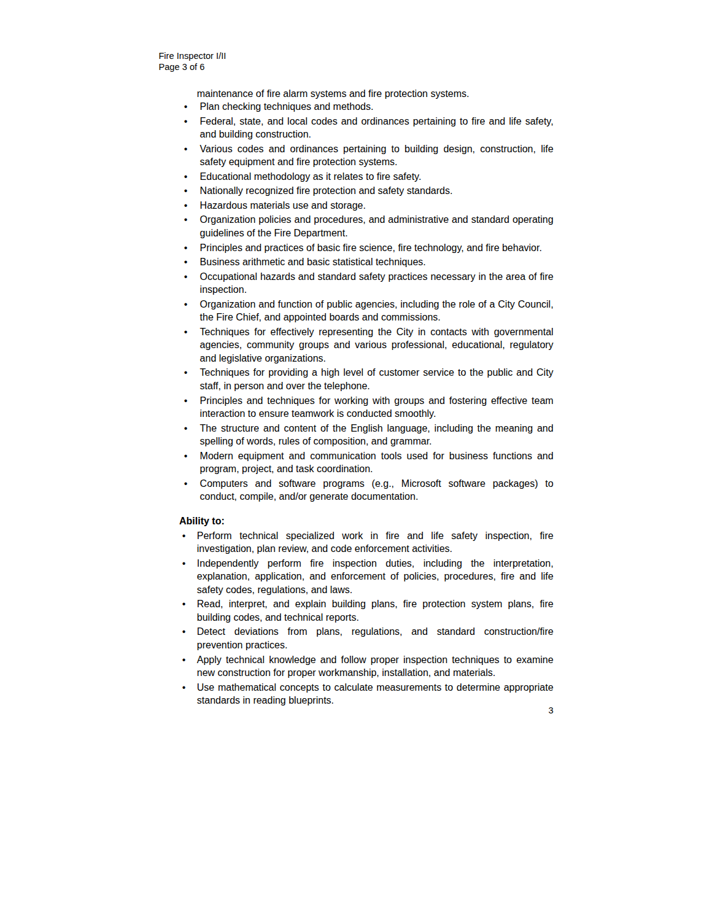Fire Inspector I/II
Page 3 of 6
maintenance of fire alarm systems and fire protection systems.
Plan checking techniques and methods.
Federal, state, and local codes and ordinances pertaining to fire and life safety, and building construction.
Various codes and ordinances pertaining to building design, construction, life safety equipment and fire protection systems.
Educational methodology as it relates to fire safety.
Nationally recognized fire protection and safety standards.
Hazardous materials use and storage.
Organization policies and procedures, and administrative and standard operating guidelines of the Fire Department.
Principles and practices of basic fire science, fire technology, and fire behavior.
Business arithmetic and basic statistical techniques.
Occupational hazards and standard safety practices necessary in the area of fire inspection.
Organization and function of public agencies, including the role of a City Council, the Fire Chief, and appointed boards and commissions.
Techniques for effectively representing the City in contacts with governmental agencies, community groups and various professional, educational, regulatory and legislative organizations.
Techniques for providing a high level of customer service to the public and City staff, in person and over the telephone.
Principles and techniques for working with groups and fostering effective team interaction to ensure teamwork is conducted smoothly.
The structure and content of the English language, including the meaning and spelling of words, rules of composition, and grammar.
Modern equipment and communication tools used for business functions and program, project, and task coordination.
Computers and software programs (e.g., Microsoft software packages) to conduct, compile, and/or generate documentation.
Ability to:
Perform technical specialized work in fire and life safety inspection, fire investigation, plan review, and code enforcement activities.
Independently perform fire inspection duties, including the interpretation, explanation, application, and enforcement of policies, procedures, fire and life safety codes, regulations, and laws.
Read, interpret, and explain building plans, fire protection system plans, fire building codes, and technical reports.
Detect deviations from plans, regulations, and standard construction/fire prevention practices.
Apply technical knowledge and follow proper inspection techniques to examine new construction for proper workmanship, installation, and materials.
Use mathematical concepts to calculate measurements to determine appropriate standards in reading blueprints.
3